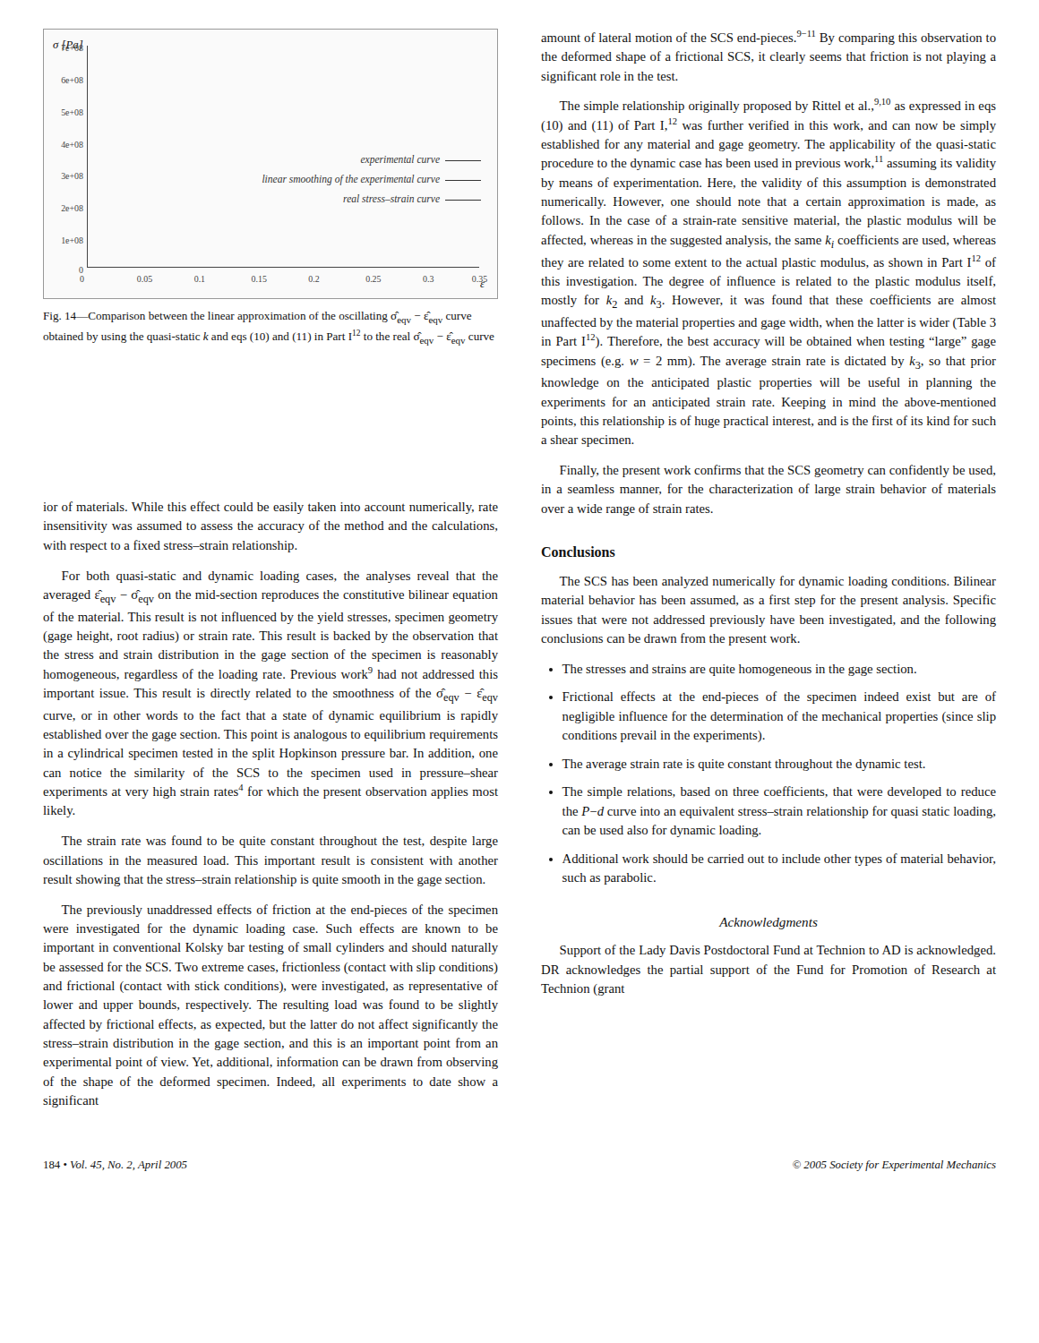σ [Pa]
7e+08
6e+08
5e+08
4e+08
3e+08
2e+08
1e+08
0
0
0.05
0.1
0.15
0.2
0.25
0.3
0.35
ε
experimental curve
linear smoothing of the experimental curve
real stress–strain curve
Fig. 14—Comparison between the linear approximation of the oscillating σ̂eqv − ε̂eqv curve obtained by using the quasi-static k and eqs (10) and (11) in Part I12 to the real σ̂eqv − ε̂eqv curve
ior of materials. While this effect could be easily taken into account numerically, rate insensitivity was assumed to assess the accuracy of the method and the calculations, with respect to a fixed stress–strain relationship.
For both quasi-static and dynamic loading cases, the analyses reveal that the averaged ε̂eqv − σ̂eqv on the mid-section reproduces the constitutive bilinear equation of the material. This result is not influenced by the yield stresses, specimen geometry (gage height, root radius) or strain rate. This result is backed by the observation that the stress and strain distribution in the gage section of the specimen is reasonably homogeneous, regardless of the loading rate. Previous work9 had not addressed this important issue. This result is directly related to the smoothness of the σ̂eqv − ε̂eqv curve, or in other words to the fact that a state of dynamic equilibrium is rapidly established over the gage section. This point is analogous to equilibrium requirements in a cylindrical specimen tested in the split Hopkinson pressure bar. In addition, one can notice the similarity of the SCS to the specimen used in pressure–shear experiments at very high strain rates4 for which the present observation applies most likely.
The strain rate was found to be quite constant throughout the test, despite large oscillations in the measured load. This important result is consistent with another result showing that the stress–strain relationship is quite smooth in the gage section.
The previously unaddressed effects of friction at the end-pieces of the specimen were investigated for the dynamic loading case. Such effects are known to be important in conventional Kolsky bar testing of small cylinders and should naturally be assessed for the SCS. Two extreme cases, frictionless (contact with slip conditions) and frictional (contact with stick conditions), were investigated, as representative of lower and upper bounds, respectively. The resulting load was found to be slightly affected by frictional effects, as expected, but the latter do not affect significantly the stress–strain distribution in the gage section, and this is an important point from an experimental point of view. Yet, additional, information can be drawn from observing of the shape of the deformed specimen. Indeed, all experiments to date show a significant
amount of lateral motion of the SCS end-pieces.9−11 By comparing this observation to the deformed shape of a frictional SCS, it clearly seems that friction is not playing a significant role in the test.
The simple relationship originally proposed by Rittel et al.,9,10 as expressed in eqs (10) and (11) of Part I,12 was further verified in this work, and can now be simply established for any material and gage geometry. The applicability of the quasi-static procedure to the dynamic case has been used in previous work,11 assuming its validity by means of experimentation. Here, the validity of this assumption is demonstrated numerically. However, one should note that a certain approximation is made, as follows. In the case of a strain-rate sensitive material, the plastic modulus will be affected, whereas in the suggested analysis, the same ki coefficients are used, whereas they are related to some extent to the actual plastic modulus, as shown in Part I12 of this investigation. The degree of influence is related to the plastic modulus itself, mostly for k2 and k3. However, it was found that these coefficients are almost unaffected by the material properties and gage width, when the latter is wider (Table 3 in Part I12). Therefore, the best accuracy will be obtained when testing “large” gage specimens (e.g. w = 2 mm). The average strain rate is dictated by k3, so that prior knowledge on the anticipated plastic properties will be useful in planning the experiments for an anticipated strain rate. Keeping in mind the above-mentioned points, this relationship is of huge practical interest, and is the first of its kind for such a shear specimen.
Finally, the present work confirms that the SCS geometry can confidently be used, in a seamless manner, for the characterization of large strain behavior of materials over a wide range of strain rates.
Conclusions
The SCS has been analyzed numerically for dynamic loading conditions. Bilinear material behavior has been assumed, as a first step for the present analysis. Specific issues that were not addressed previously have been investigated, and the following conclusions can be drawn from the present work.
The stresses and strains are quite homogeneous in the gage section.
Frictional effects at the end-pieces of the specimen indeed exist but are of negligible influence for the determination of the mechanical properties (since slip conditions prevail in the experiments).
The average strain rate is quite constant throughout the dynamic test.
The simple relations, based on three coefficients, that were developed to reduce the P−d curve into an equivalent stress–strain relationship for quasi static loading, can be used also for dynamic loading.
Additional work should be carried out to include other types of material behavior, such as parabolic.
Acknowledgments
Support of the Lady Davis Postdoctoral Fund at Technion to AD is acknowledged. DR acknowledges the partial support of the Fund for Promotion of Research at Technion (grant
184 • Vol. 45, No. 2, April 2005
© 2005 Society for Experimental Mechanics